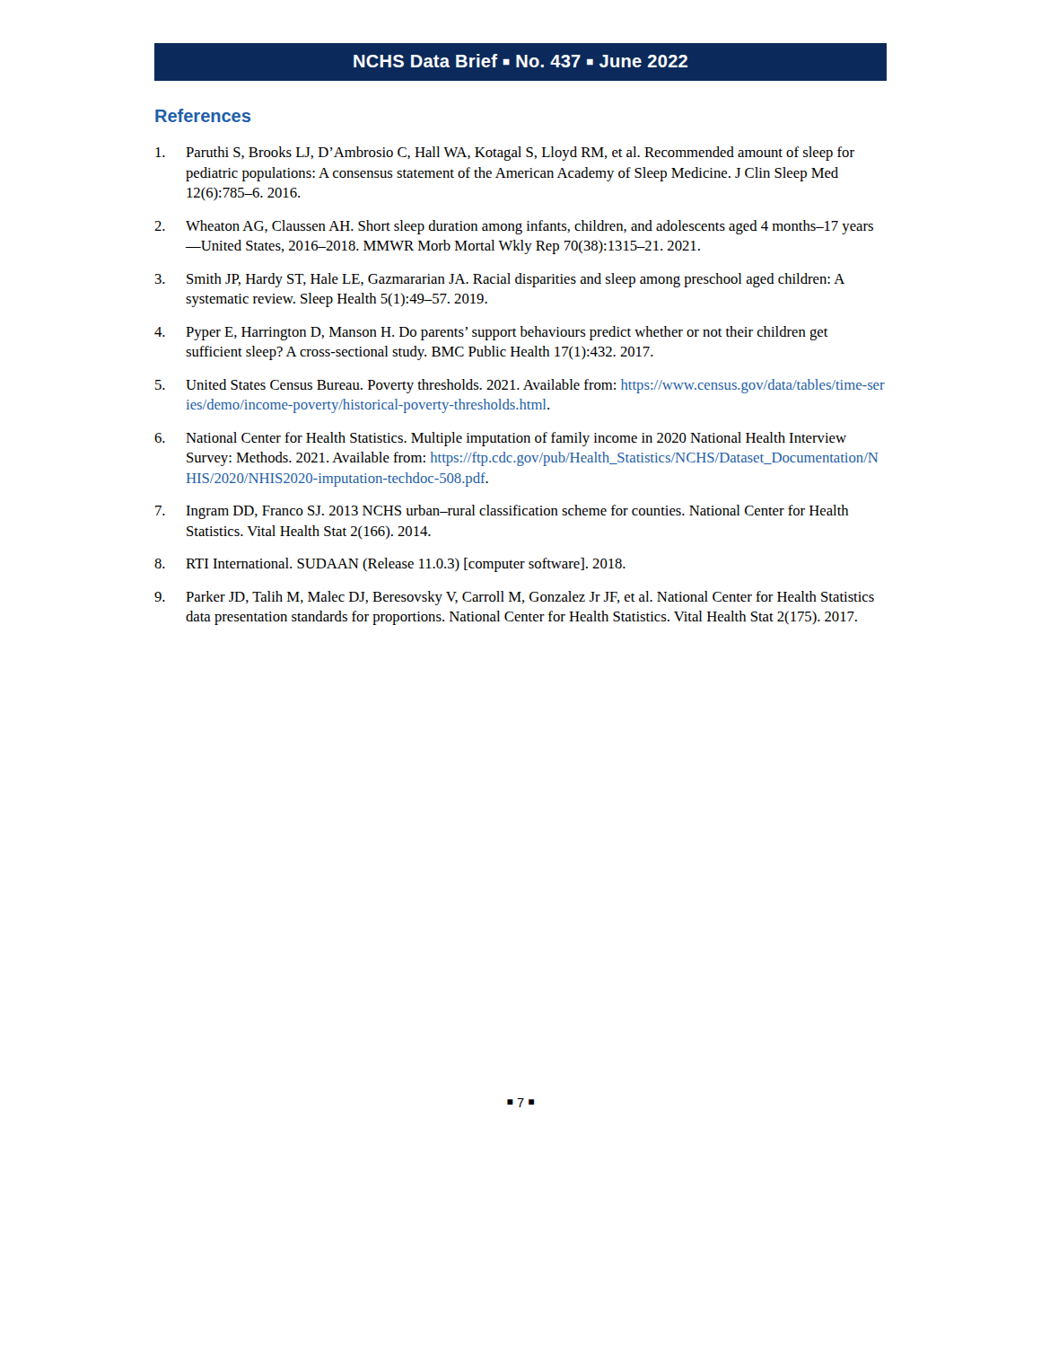NCHS Data Brief ■ No. 437 ■ June 2022
References
1. Paruthi S, Brooks LJ, D’Ambrosio C, Hall WA, Kotagal S, Lloyd RM, et al. Recommended amount of sleep for pediatric populations: A consensus statement of the American Academy of Sleep Medicine. J Clin Sleep Med 12(6):785–6. 2016.
2. Wheaton AG, Claussen AH. Short sleep duration among infants, children, and adolescents aged 4 months–17 years—United States, 2016–2018. MMWR Morb Mortal Wkly Rep 70(38):1315–21. 2021.
3. Smith JP, Hardy ST, Hale LE, Gazmararian JA. Racial disparities and sleep among preschool aged children: A systematic review. Sleep Health 5(1):49–57. 2019.
4. Pyper E, Harrington D, Manson H. Do parents’ support behaviours predict whether or not their children get sufficient sleep? A cross-sectional study. BMC Public Health 17(1):432. 2017.
5. United States Census Bureau. Poverty thresholds. 2021. Available from: https://www.census.gov/data/tables/time-series/demo/income-poverty/historical-poverty-thresholds.html.
6. National Center for Health Statistics. Multiple imputation of family income in 2020 National Health Interview Survey: Methods. 2021. Available from: https://ftp.cdc.gov/pub/Health_Statistics/NCHS/Dataset_Documentation/NHIS/2020/NHIS2020-imputation-techdoc-508.pdf.
7. Ingram DD, Franco SJ. 2013 NCHS urban–rural classification scheme for counties. National Center for Health Statistics. Vital Health Stat 2(166). 2014.
8. RTI International. SUDAAN (Release 11.0.3) [computer software]. 2018.
9. Parker JD, Talih M, Malec DJ, Beresovsky V, Carroll M, Gonzalez Jr JF, et al. National Center for Health Statistics data presentation standards for proportions. National Center for Health Statistics. Vital Health Stat 2(175). 2017.
■ 7 ■